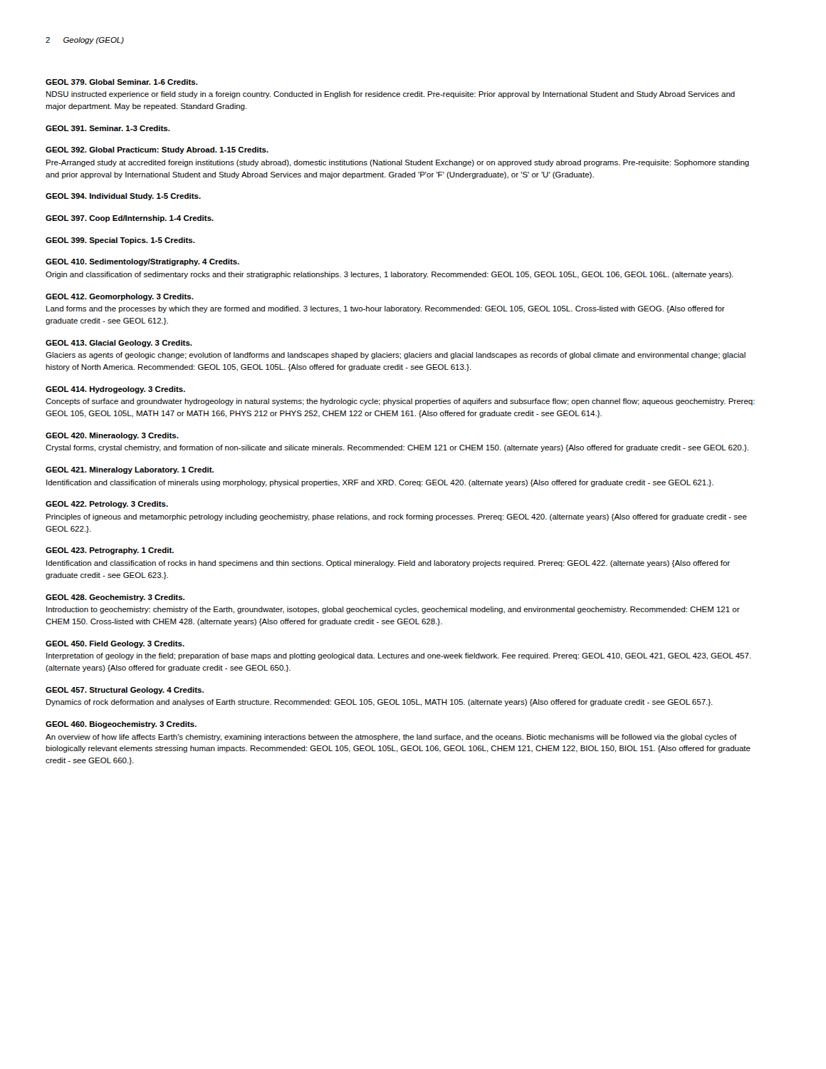2 Geology (GEOL)
GEOL 379. Global Seminar. 1-6 Credits.
NDSU instructed experience or field study in a foreign country. Conducted in English for residence credit. Pre-requisite: Prior approval by International Student and Study Abroad Services and major department. May be repeated. Standard Grading.
GEOL 391. Seminar. 1-3 Credits.
GEOL 392. Global Practicum: Study Abroad. 1-15 Credits.
Pre-Arranged study at accredited foreign institutions (study abroad), domestic institutions (National Student Exchange) or on approved study abroad programs. Pre-requisite: Sophomore standing and prior approval by International Student and Study Abroad Services and major department. Graded 'P'or 'F' (Undergraduate), or 'S' or 'U' (Graduate).
GEOL 394. Individual Study. 1-5 Credits.
GEOL 397. Coop Ed/Internship. 1-4 Credits.
GEOL 399. Special Topics. 1-5 Credits.
GEOL 410. Sedimentology/Stratigraphy. 4 Credits.
Origin and classification of sedimentary rocks and their stratigraphic relationships. 3 lectures, 1 laboratory. Recommended: GEOL 105, GEOL 105L, GEOL 106, GEOL 106L. (alternate years).
GEOL 412. Geomorphology. 3 Credits.
Land forms and the processes by which they are formed and modified. 3 lectures, 1 two-hour laboratory. Recommended: GEOL 105, GEOL 105L. Cross-listed with GEOG. {Also offered for graduate credit - see GEOL 612.}.
GEOL 413. Glacial Geology. 3 Credits.
Glaciers as agents of geologic change; evolution of landforms and landscapes shaped by glaciers; glaciers and glacial landscapes as records of global climate and environmental change; glacial history of North America. Recommended: GEOL 105, GEOL 105L. {Also offered for graduate credit - see GEOL 613.}.
GEOL 414. Hydrogeology. 3 Credits.
Concepts of surface and groundwater hydrogeology in natural systems; the hydrologic cycle; physical properties of aquifers and subsurface flow; open channel flow; aqueous geochemistry. Prereq: GEOL 105, GEOL 105L, MATH 147 or MATH 166, PHYS 212 or PHYS 252, CHEM 122 or CHEM 161. {Also offered for graduate credit - see GEOL 614.}.
GEOL 420. Mineraology. 3 Credits.
Crystal forms, crystal chemistry, and formation of non-silicate and silicate minerals. Recommended: CHEM 121 or CHEM 150. (alternate years) {Also offered for graduate credit - see GEOL 620.}.
GEOL 421. Mineralogy Laboratory. 1 Credit.
Identification and classification of minerals using morphology, physical properties, XRF and XRD. Coreq: GEOL 420. (alternate years) {Also offered for graduate credit - see GEOL 621.}.
GEOL 422. Petrology. 3 Credits.
Principles of igneous and metamorphic petrology including geochemistry, phase relations, and rock forming processes. Prereq: GEOL 420. (alternate years) {Also offered for graduate credit - see GEOL 622.}.
GEOL 423. Petrography. 1 Credit.
Identification and classification of rocks in hand specimens and thin sections. Optical mineralogy. Field and laboratory projects required. Prereq: GEOL 422. (alternate years) {Also offered for graduate credit - see GEOL 623.}.
GEOL 428. Geochemistry. 3 Credits.
Introduction to geochemistry: chemistry of the Earth, groundwater, isotopes, global geochemical cycles, geochemical modeling, and environmental geochemistry. Recommended: CHEM 121 or CHEM 150. Cross-listed with CHEM 428. (alternate years) {Also offered for graduate credit - see GEOL 628.}.
GEOL 450. Field Geology. 3 Credits.
Interpretation of geology in the field; preparation of base maps and plotting geological data. Lectures and one-week fieldwork. Fee required. Prereq: GEOL 410, GEOL 421, GEOL 423, GEOL 457. (alternate years) {Also offered for graduate credit - see GEOL 650.}.
GEOL 457. Structural Geology. 4 Credits.
Dynamics of rock deformation and analyses of Earth structure. Recommended: GEOL 105, GEOL 105L, MATH 105. (alternate years) {Also offered for graduate credit - see GEOL 657.}.
GEOL 460. Biogeochemistry. 3 Credits.
An overview of how life affects Earth's chemistry, examining interactions between the atmosphere, the land surface, and the oceans. Biotic mechanisms will be followed via the global cycles of biologically relevant elements stressing human impacts. Recommended: GEOL 105, GEOL 105L, GEOL 106, GEOL 106L, CHEM 121, CHEM 122, BIOL 150, BIOL 151. {Also offered for graduate credit - see GEOL 660.}.